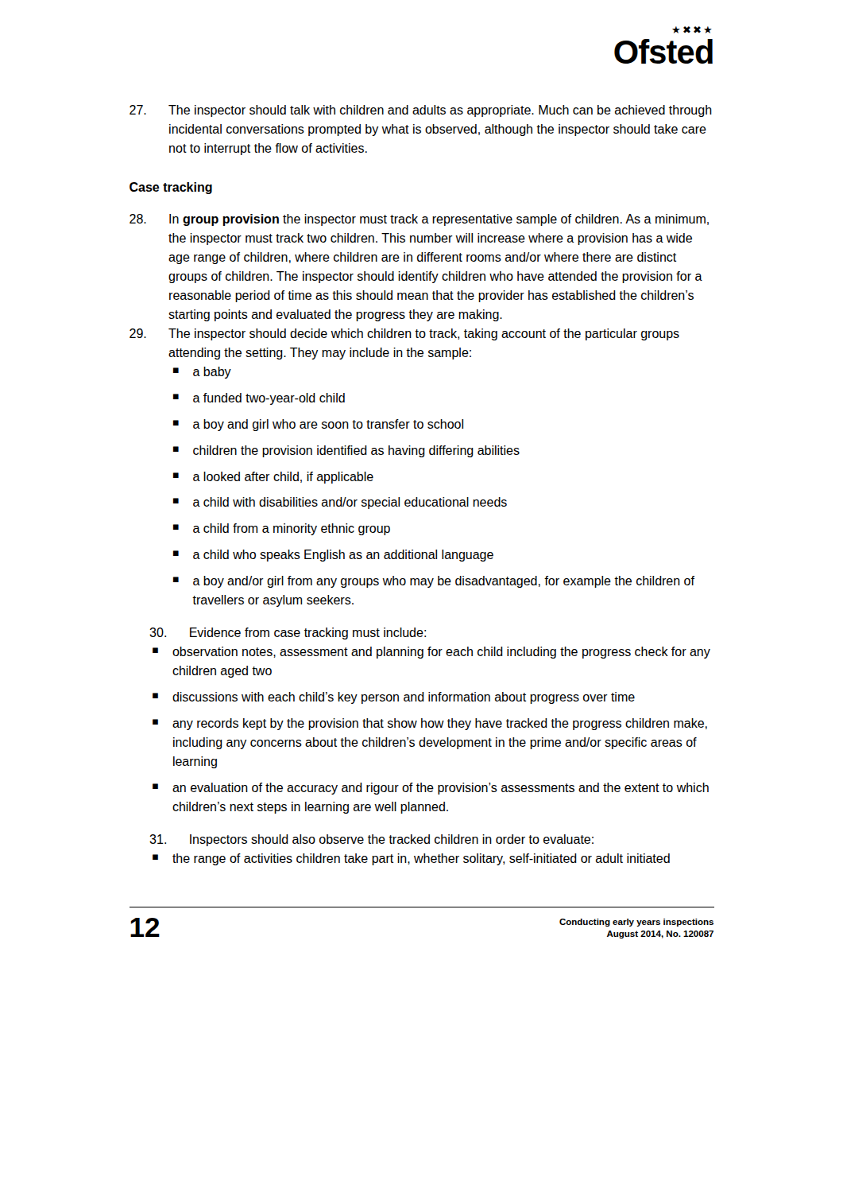★✖✖★ Ofsted
27. The inspector should talk with children and adults as appropriate. Much can be achieved through incidental conversations prompted by what is observed, although the inspector should take care not to interrupt the flow of activities.
Case tracking
28. In group provision the inspector must track a representative sample of children. As a minimum, the inspector must track two children. This number will increase where a provision has a wide age range of children, where children are in different rooms and/or where there are distinct groups of children. The inspector should identify children who have attended the provision for a reasonable period of time as this should mean that the provider has established the children’s starting points and evaluated the progress they are making.
29. The inspector should decide which children to track, taking account of the particular groups attending the setting. They may include in the sample:
a baby
a funded two-year-old child
a boy and girl who are soon to transfer to school
children the provision identified as having differing abilities
a looked after child, if applicable
a child with disabilities and/or special educational needs
a child from a minority ethnic group
a child who speaks English as an additional language
a boy and/or girl from any groups who may be disadvantaged, for example the children of travellers or asylum seekers.
30. Evidence from case tracking must include:
observation notes, assessment and planning for each child including the progress check for any children aged two
discussions with each child’s key person and information about progress over time
any records kept by the provision that show how they have tracked the progress children make, including any concerns about the children’s development in the prime and/or specific areas of learning
an evaluation of the accuracy and rigour of the provision’s assessments and the extent to which children’s next steps in learning are well planned.
31. Inspectors should also observe the tracked children in order to evaluate:
the range of activities children take part in, whether solitary, self-initiated or adult initiated
12
Conducting early years inspections
August 2014, No. 120087